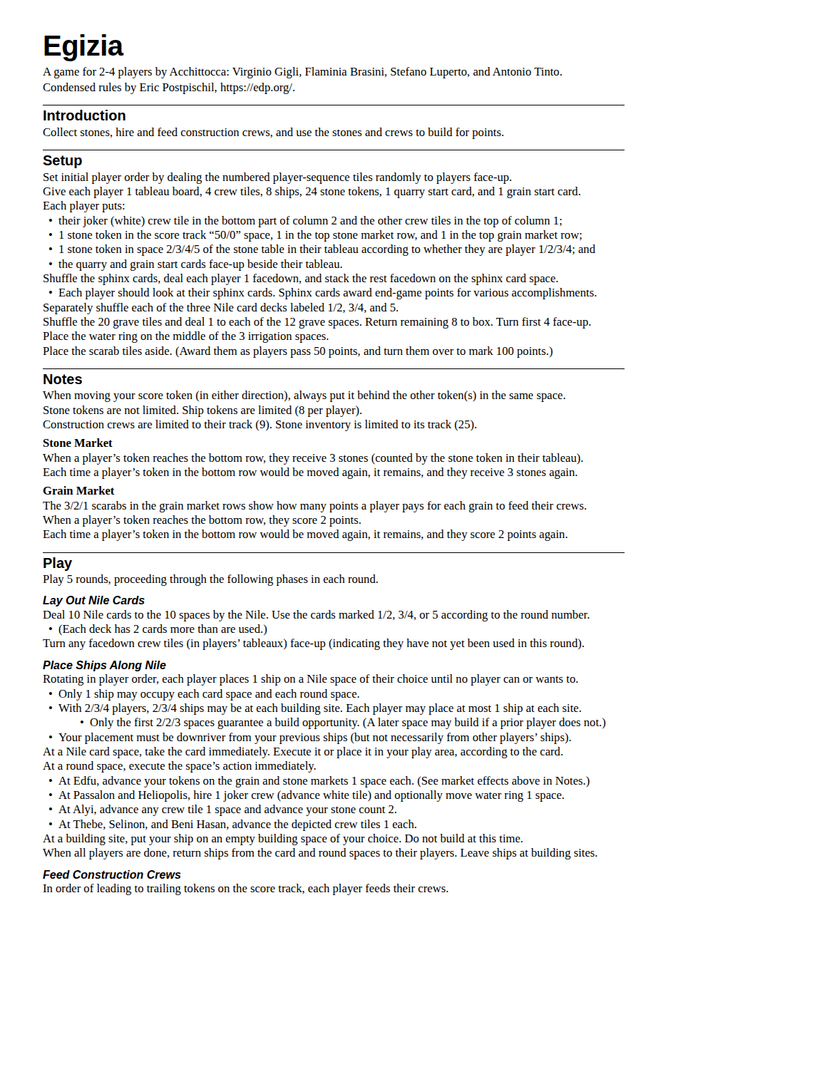Egizia
A game for 2-4 players by Acchittocca: Virginio Gigli, Flaminia Brasini, Stefano Luperto, and Antonio Tinto.
Condensed rules by Eric Postpischil, https://edp.org/.
Introduction
Collect stones, hire and feed construction crews, and use the stones and crews to build for points.
Setup
Set initial player order by dealing the numbered player-sequence tiles randomly to players face-up.
Give each player 1 tableau board, 4 crew tiles, 8 ships, 24 stone tokens, 1 quarry start card, and 1 grain start card.
Each player puts:
their joker (white) crew tile in the bottom part of column 2 and the other crew tiles in the top of column 1;
1 stone token in the score track “50/0” space, 1 in the top stone market row, and 1 in the top grain market row;
1 stone token in space 2/3/4/5 of the stone table in their tableau according to whether they are player 1/2/3/4; and
the quarry and grain start cards face-up beside their tableau.
Shuffle the sphinx cards, deal each player 1 facedown, and stack the rest facedown on the sphinx card space.
Each player should look at their sphinx cards. Sphinx cards award end-game points for various accomplishments.
Separately shuffle each of the three Nile card decks labeled 1/2, 3/4, and 5.
Shuffle the 20 grave tiles and deal 1 to each of the 12 grave spaces. Return remaining 8 to box. Turn first 4 face-up.
Place the water ring on the middle of the 3 irrigation spaces.
Place the scarab tiles aside. (Award them as players pass 50 points, and turn them over to mark 100 points.)
Notes
When moving your score token (in either direction), always put it behind the other token(s) in the same space.
Stone tokens are not limited. Ship tokens are limited (8 per player).
Construction crews are limited to their track (9). Stone inventory is limited to its track (25).
Stone Market
When a player’s token reaches the bottom row, they receive 3 stones (counted by the stone token in their tableau).
Each time a player’s token in the bottom row would be moved again, it remains, and they receive 3 stones again.
Grain Market
The 3/2/1 scarabs in the grain market rows show how many points a player pays for each grain to feed their crews.
When a player’s token reaches the bottom row, they score 2 points.
Each time a player’s token in the bottom row would be moved again, it remains, and they score 2 points again.
Play
Play 5 rounds, proceeding through the following phases in each round.
Lay Out Nile Cards
Deal 10 Nile cards to the 10 spaces by the Nile. Use the cards marked 1/2, 3/4, or 5 according to the round number.
(Each deck has 2 cards more than are used.)
Turn any facedown crew tiles (in players’ tableaux) face-up (indicating they have not yet been used in this round).
Place Ships Along Nile
Rotating in player order, each player places 1 ship on a Nile space of their choice until no player can or wants to.
Only 1 ship may occupy each card space and each round space.
With 2/3/4 players, 2/3/4 ships may be at each building site. Each player may place at most 1 ship at each site.
Only the first 2/2/3 spaces guarantee a build opportunity. (A later space may build if a prior player does not.)
Your placement must be downriver from your previous ships (but not necessarily from other players’ ships).
At a Nile card space, take the card immediately. Execute it or place it in your play area, according to the card.
At a round space, execute the space’s action immediately.
At Edfu, advance your tokens on the grain and stone markets 1 space each. (See market effects above in Notes.)
At Passalon and Heliopolis, hire 1 joker crew (advance white tile) and optionally move water ring 1 space.
At Alyi, advance any crew tile 1 space and advance your stone count 2.
At Thebe, Selinon, and Beni Hasan, advance the depicted crew tiles 1 each.
At a building site, put your ship on an empty building space of your choice. Do not build at this time.
When all players are done, return ships from the card and round spaces to their players. Leave ships at building sites.
Feed Construction Crews
In order of leading to trailing tokens on the score track, each player feeds their crews.